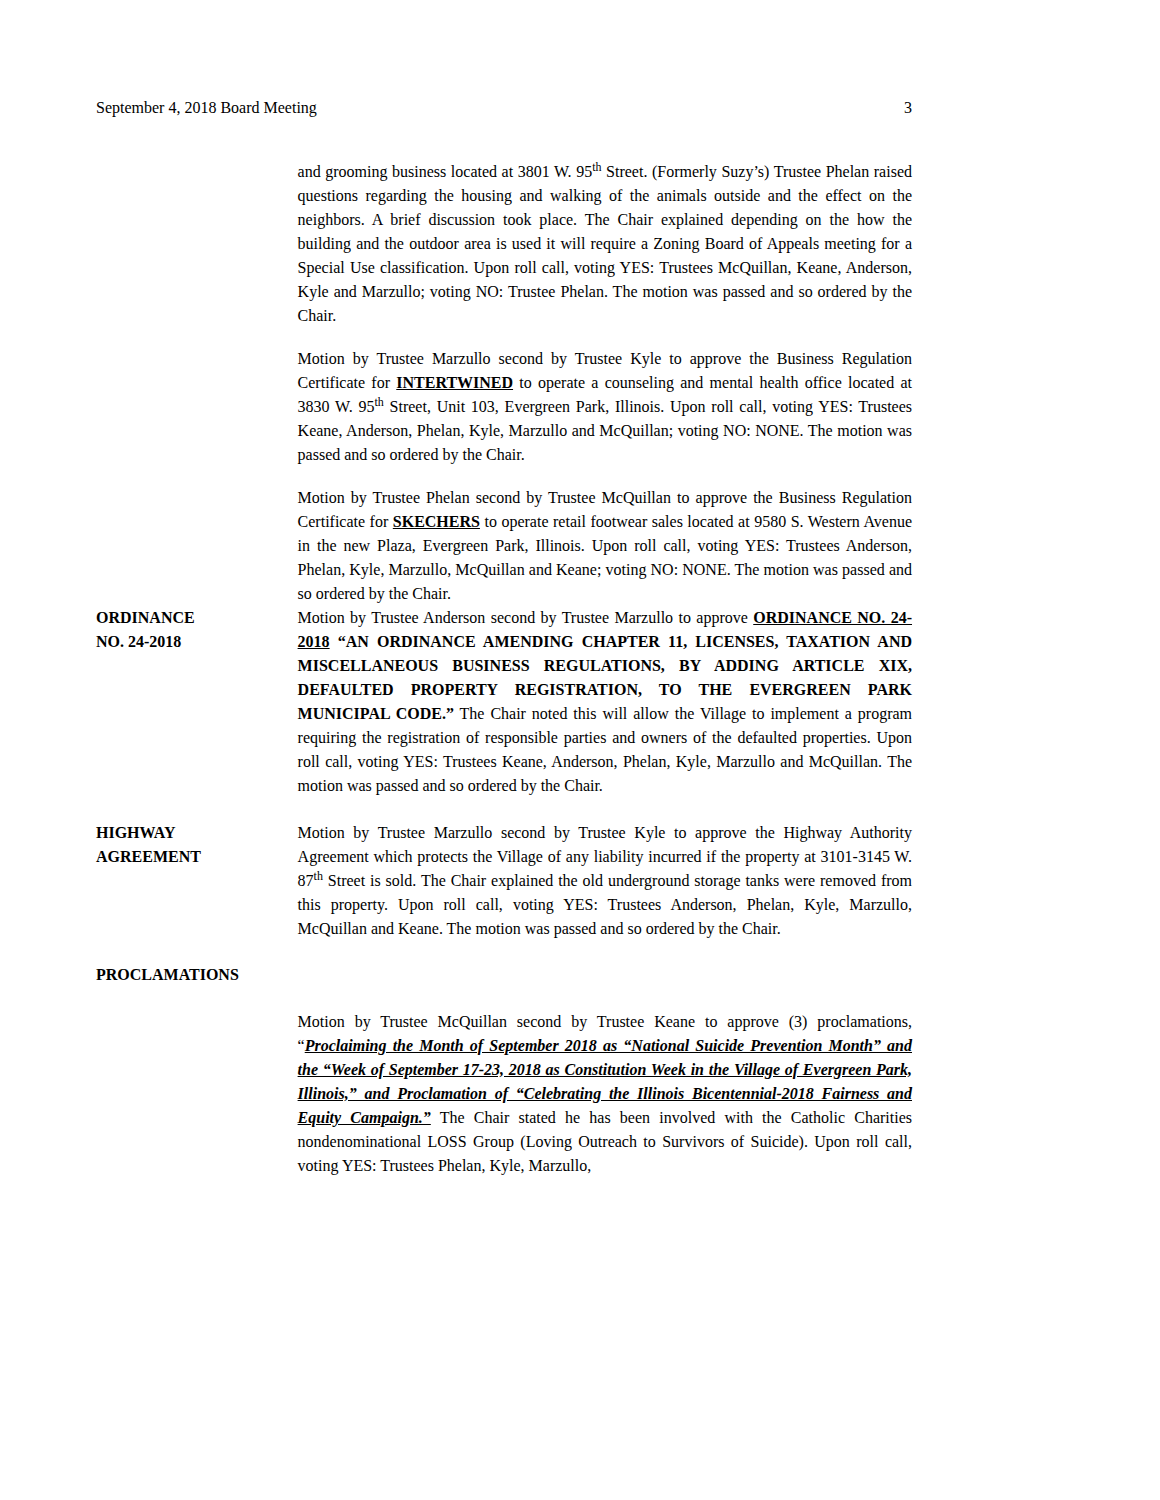September 4, 2018 Board Meeting 3
and grooming business located at 3801 W. 95th Street. (Formerly Suzy’s) Trustee Phelan raised questions regarding the housing and walking of the animals outside and the effect on the neighbors. A brief discussion took place. The Chair explained depending on the how the building and the outdoor area is used it will require a Zoning Board of Appeals meeting for a Special Use classification. Upon roll call, voting YES: Trustees McQuillan, Keane, Anderson, Kyle and Marzullo; voting NO: Trustee Phelan. The motion was passed and so ordered by the Chair.
Motion by Trustee Marzullo second by Trustee Kyle to approve the Business Regulation Certificate for INTERTWINED to operate a counseling and mental health office located at 3830 W. 95th Street, Unit 103, Evergreen Park, Illinois. Upon roll call, voting YES: Trustees Keane, Anderson, Phelan, Kyle, Marzullo and McQuillan; voting NO: NONE. The motion was passed and so ordered by the Chair.
Motion by Trustee Phelan second by Trustee McQuillan to approve the Business Regulation Certificate for SKECHERS to operate retail footwear sales located at 9580 S. Western Avenue in the new Plaza, Evergreen Park, Illinois. Upon roll call, voting YES: Trustees Anderson, Phelan, Kyle, Marzullo, McQuillan and Keane; voting NO: NONE. The motion was passed and so ordered by the Chair.
ORDINANCE
NO. 24-2018
Motion by Trustee Anderson second by Trustee Marzullo to approve ORDINANCE NO. 24-2018 “AN ORDINANCE AMENDING CHAPTER 11, LICENSES, TAXATION AND MISCELLANEOUS BUSINESS REGULATIONS, BY ADDING ARTICLE XIX, DEFAULTED PROPERTY REGISTRATION, TO THE EVERGREEN PARK MUNICIPAL CODE.” The Chair noted this will allow the Village to implement a program requiring the registration of responsible parties and owners of the defaulted properties. Upon roll call, voting YES: Trustees Keane, Anderson, Phelan, Kyle, Marzullo and McQuillan. The motion was passed and so ordered by the Chair.
HIGHWAY
AGREEMENT
Motion by Trustee Marzullo second by Trustee Kyle to approve the Highway Authority Agreement which protects the Village of any liability incurred if the property at 3101-3145 W. 87th Street is sold. The Chair explained the old underground storage tanks were removed from this property. Upon roll call, voting YES: Trustees Anderson, Phelan, Kyle, Marzullo, McQuillan and Keane. The motion was passed and so ordered by the Chair.
PROCLAMATIONS
Motion by Trustee McQuillan second by Trustee Keane to approve (3) proclamations, “Proclaiming the Month of September 2018 as “National Suicide Prevention Month” and the “Week of September 17-23, 2018 as Constitution Week in the Village of Evergreen Park, Illinois,” and Proclamation of “Celebrating the Illinois Bicentennial-2018 Fairness and Equity Campaign.” The Chair stated he has been involved with the Catholic Charities nondenominational LOSS Group (Loving Outreach to Survivors of Suicide). Upon roll call, voting YES: Trustees Phelan, Kyle, Marzullo,